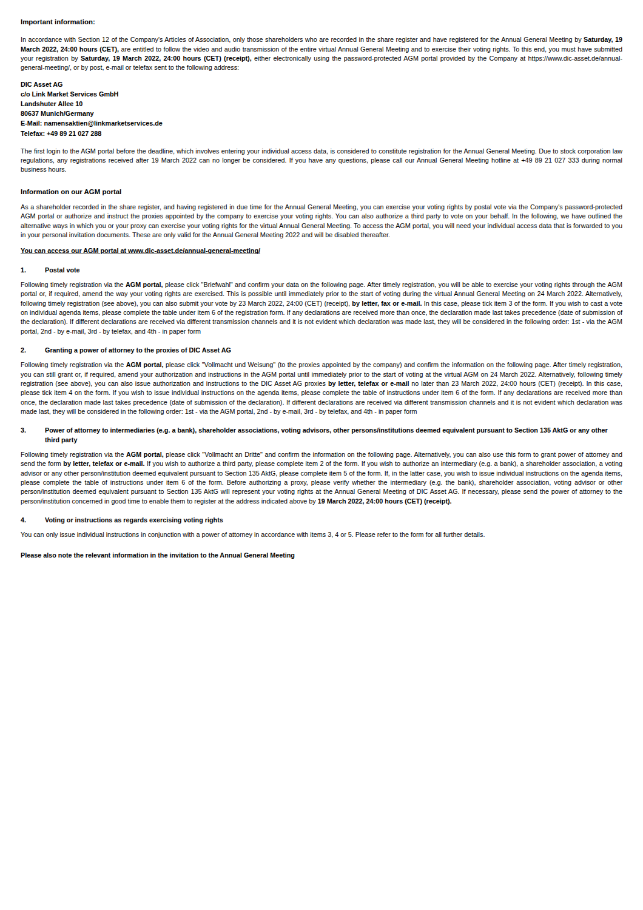Important information:
In accordance with Section 12 of the Company's Articles of Association, only those shareholders who are recorded in the share register and have registered for the Annual General Meeting by Saturday, 19 March 2022, 24:00 hours (CET), are entitled to follow the video and audio transmission of the entire virtual Annual General Meeting and to exercise their voting rights. To this end, you must have submitted your registration by Saturday, 19 March 2022, 24:00 hours (CET) (receipt), either electronically using the password-protected AGM portal provided by the Company at https://www.dic-asset.de/annual-general-meeting/, or by post, e-mail or telefax sent to the following address:
DIC Asset AG
c/o Link Market Services GmbH
Landshuter Allee 10
80637 Munich/Germany
E-Mail: namensaktien@linkmarketservices.de
Telefax: +49 89 21 027 288
The first login to the AGM portal before the deadline, which involves entering your individual access data, is considered to constitute registration for the Annual General Meeting. Due to stock corporation law regulations, any registrations received after 19 March 2022 can no longer be considered. If you have any questions, please call our Annual General Meeting hotline at +49 89 21 027 333 during normal business hours.
Information on our AGM portal
As a shareholder recorded in the share register, and having registered in due time for the Annual General Meeting, you can exercise your voting rights by postal vote via the Company's password-protected AGM portal or authorize and instruct the proxies appointed by the company to exercise your voting rights. You can also authorize a third party to vote on your behalf. In the following, we have outlined the alternative ways in which you or your proxy can exercise your voting rights for the virtual Annual General Meeting. To access the AGM portal, you will need your individual access data that is forwarded to you in your personal invitation documents. These are only valid for the Annual General Meeting 2022 and will be disabled thereafter.
You can access our AGM portal at www.dic-asset.de/annual-general-meeting/
1. Postal vote
Following timely registration via the AGM portal, please click "Briefwahl" and confirm your data on the following page. After timely registration, you will be able to exercise your voting rights through the AGM portal or, if required, amend the way your voting rights are exercised. This is possible until immediately prior to the start of voting during the virtual Annual General Meeting on 24 March 2022. Alternatively, following timely registration (see above), you can also submit your vote by 23 March 2022, 24:00 (CET) (receipt), by letter, fax or e-mail. In this case, please tick item 3 of the form. If you wish to cast a vote on individual agenda items, please complete the table under item 6 of the registration form. If any declarations are received more than once, the declaration made last takes precedence (date of submission of the declaration). If different declarations are received via different transmission channels and it is not evident which declaration was made last, they will be considered in the following order: 1st - via the AGM portal, 2nd - by e-mail, 3rd - by telefax, and 4th - in paper form
2. Granting a power of attorney to the proxies of DIC Asset AG
Following timely registration via the AGM portal, please click "Vollmacht und Weisung" (to the proxies appointed by the company) and confirm the information on the following page. After timely registration, you can still grant or, if required, amend your authorization and instructions in the AGM portal until immediately prior to the start of voting at the virtual AGM on 24 March 2022. Alternatively, following timely registration (see above), you can also issue authorization and instructions to the DIC Asset AG proxies by letter, telefax or e-mail no later than 23 March 2022, 24:00 hours (CET) (receipt). In this case, please tick item 4 on the form. If you wish to issue individual instructions on the agenda items, please complete the table of instructions under item 6 of the form. If any declarations are received more than once, the declaration made last takes precedence (date of submission of the declaration). If different declarations are received via different transmission channels and it is not evident which declaration was made last, they will be considered in the following order: 1st - via the AGM portal, 2nd - by e-mail, 3rd - by telefax, and 4th - in paper form
3. Power of attorney to intermediaries (e.g. a bank), shareholder associations, voting advisors, other persons/institutions deemed equivalent pursuant to Section 135 AktG or any other third party
Following timely registration via the AGM portal, please click "Vollmacht an Dritte" and confirm the information on the following page. Alternatively, you can also use this form to grant power of attorney and send the form by letter, telefax or e-mail. If you wish to authorize a third party, please complete item 2 of the form. If you wish to authorize an intermediary (e.g. a bank), a shareholder association, a voting advisor or any other person/institution deemed equivalent pursuant to Section 135 AktG, please complete item 5 of the form. If, in the latter case, you wish to issue individual instructions on the agenda items, please complete the table of instructions under item 6 of the form. Before authorizing a proxy, please verify whether the intermediary (e.g. the bank), shareholder association, voting advisor or other person/institution deemed equivalent pursuant to Section 135 AktG will represent your voting rights at the Annual General Meeting of DIC Asset AG. If necessary, please send the power of attorney to the person/institution concerned in good time to enable them to register at the address indicated above by 19 March 2022, 24:00 hours (CET) (receipt).
4. Voting or instructions as regards exercising voting rights
You can only issue individual instructions in conjunction with a power of attorney in accordance with items 3, 4 or 5. Please refer to the form for all further details.
Please also note the relevant information in the invitation to the Annual General Meeting